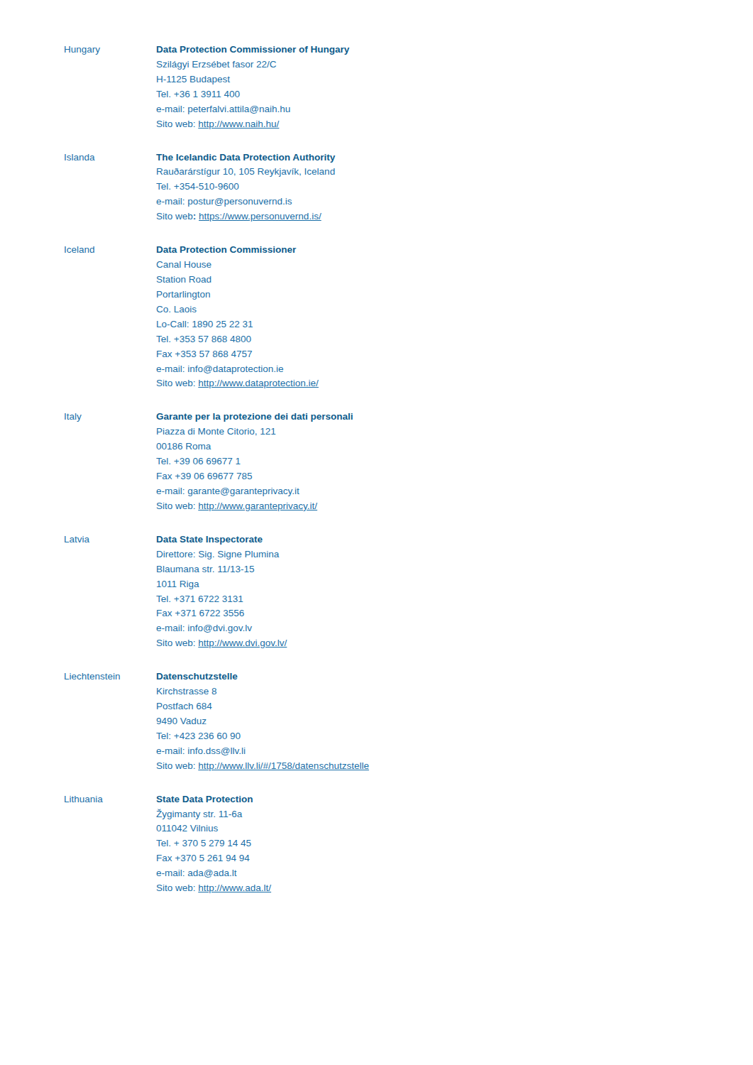| Hungary | Data Protection Commissioner of Hungary Szilágyi Erzsébet fasor 22/C H-1125 Budapest Tel. +36 1 3911 400 e-mail: peterfalvi.attila@naih.hu Sito web: http://www.naih.hu/ |
| Islanda | The Icelandic Data Protection Authority Rauðarárstígur 10, 105 Reykjavík, Iceland Tel. +354-510-9600 e-mail: postur@personuvernd.is Sito web : https://www.personuvernd.is/ |
| Iceland | Data Protection Commissioner Canal House Station Road Portarlington Co. Laois Lo-Call: 1890 25 22 31 Tel. +353 57 868 4800 Fax +353 57 868 4757 e-mail: info@dataprotection.ie Sito web: http://www.dataprotection.ie/ |
| Italy | Garante per la protezione dei dati personali Piazza di Monte Citorio, 121 00186 Roma Tel. +39 06 69677 1 Fax +39 06 69677 785 e-mail: garante@garanteprivacy.it Sito web: http://www.garanteprivacy.it/ |
| Latvia | Data State Inspectorate Direttore: Sig. Signe Plumina Blaumana str. 11/13-15 1011 Riga Tel. +371 6722 3131 Fax +371 6722 3556 e-mail: info@dvi.gov.lv Sito web: http://www.dvi.gov.lv/ |
| Liechtenstein | Datenschutzstelle Kirchstrasse 8 Postfach 684 9490 Vaduz Tel: +423 236 60 90 e-mail: info.dss@llv.li Sito web: http://www.llv.li/#/1758/datenschutzstelle |
| Lithuania | State Data Protection Žygimanty str. 11-6a 011042 Vilnius Tel. + 370 5 279 14 45 Fax +370 5 261 94 94 e-mail: ada@ada.lt Sito web: http://www.ada.lt/ |